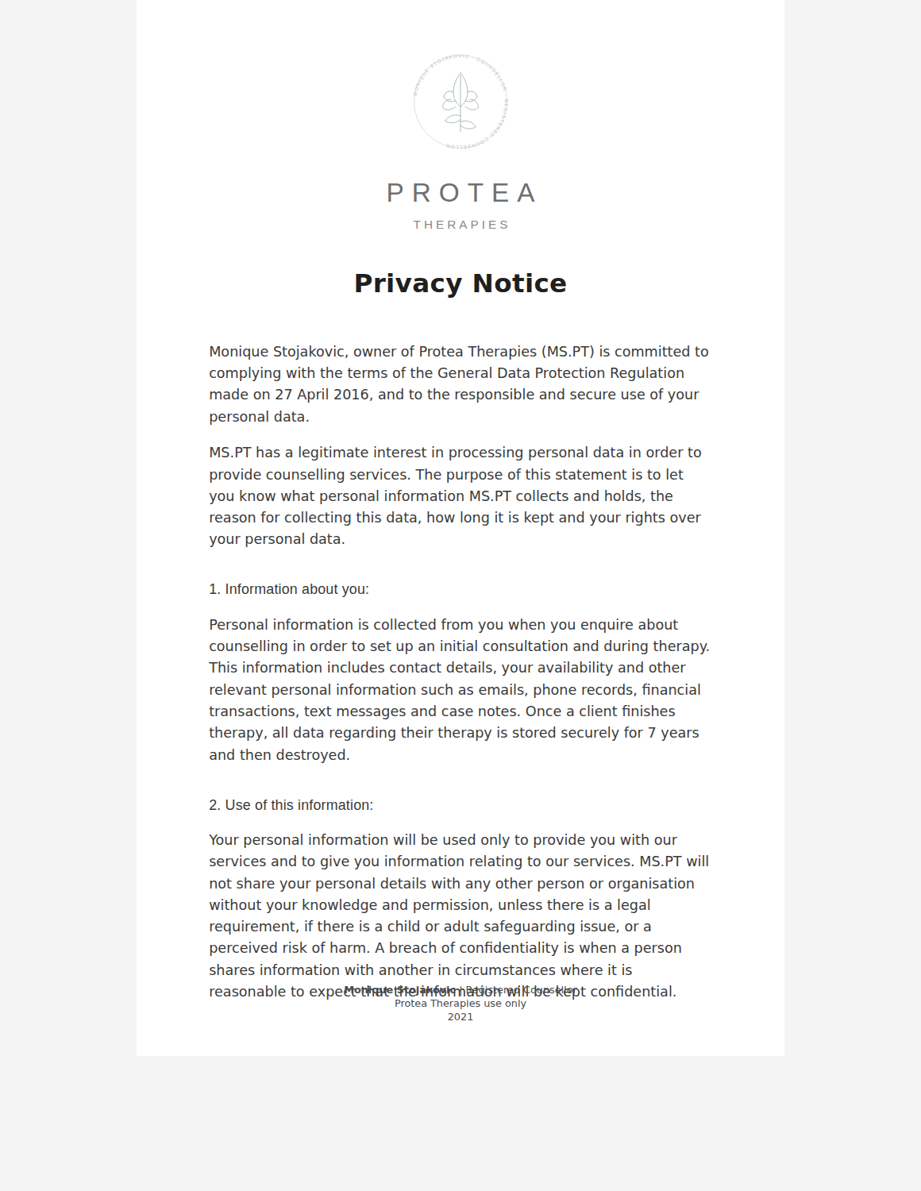MONIQUE STOJAKOVIC · COUNSELLOR · REGISTERED COUNSELLOR
PROTEA
THERAPIES
Privacy Notice
Monique Stojakovic, owner of Protea Therapies (MS.PT) is committed to complying with the terms of the General Data Protection Regulation made on 27 April 2016, and to the responsible and secure use of your personal data.
MS.PT has a legitimate interest in processing personal data in order to provide counselling services. The purpose of this statement is to let you know what personal information MS.PT collects and holds, the reason for collecting this data, how long it is kept and your rights over your personal data.
1. Information about you:
Personal information is collected from you when you enquire about counselling in order to set up an initial consultation and during therapy. This information includes contact details, your availability and other relevant personal information such as emails, phone records, financial transactions, text messages and case notes. Once a client finishes therapy, all data regarding their therapy is stored securely for 7 years and then destroyed.
2. Use of this information:
Your personal information will be used only to provide you with our services and to give you information relating to our services. MS.PT will not share your personal details with any other person or organisation without your knowledge and permission, unless there is a legal requirement, if there is a child or adult safeguarding issue, or a perceived risk of harm. A breach of confidentiality is when a person shares information with another in circumstances where it is reasonable to expect that the information will be kept confidential.
Monique Stojakovic | Registered Counsellor
Protea Therapies use only
2021